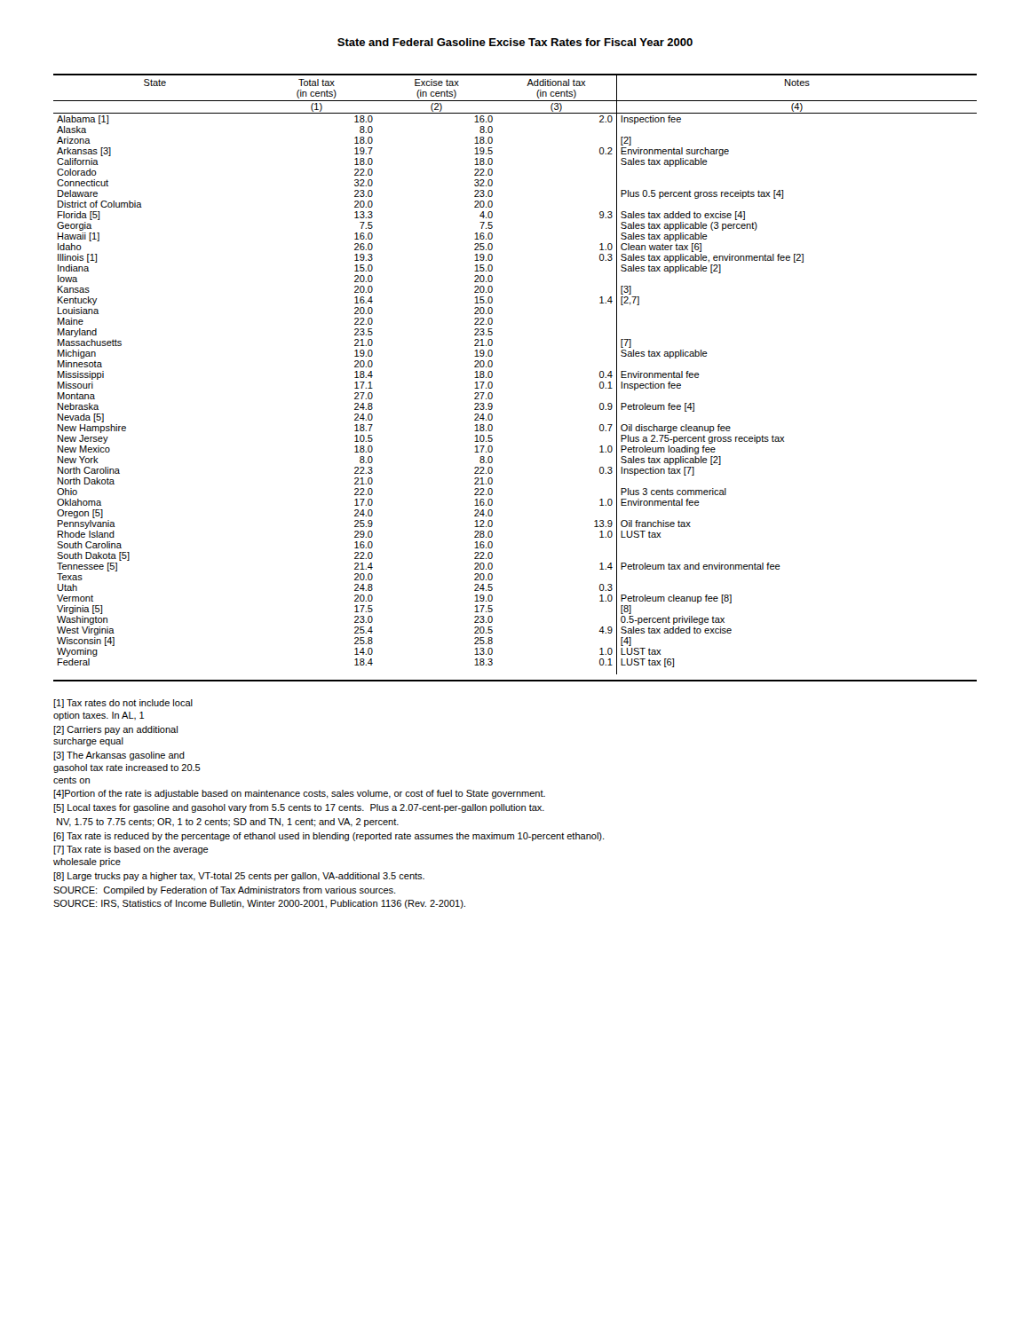State and Federal Gasoline Excise Tax Rates for Fiscal Year 2000
| State | Total tax | Excise tax | Additional tax | Notes |
| --- | --- | --- | --- | --- |
| | (in cents) | (in cents) | (in cents) | |
| | (1) | (2) | (3) | (4) |
| Alabama [1] | 18.0 | 16.0 | 2.0 | Inspection fee |
| Alaska | 8.0 | 8.0 | | |
| Arizona | 18.0 | 18.0 | | [2] |
| Arkansas [3] | 19.7 | 19.5 | 0.2 | Environmental surcharge |
| California | 18.0 | 18.0 | | Sales tax applicable |
| Colorado | 22.0 | 22.0 | | |
| Connecticut | 32.0 | 32.0 | | |
| Delaware | 23.0 | 23.0 | | Plus 0.5 percent gross receipts tax [4] |
| District of Columbia | 20.0 | 20.0 | | |
| Florida [5] | 13.3 | 4.0 | 9.3 | Sales tax added to excise [4] |
| Georgia | 7.5 | 7.5 | | Sales tax applicable (3 percent) |
| Hawaii [1] | 16.0 | 16.0 | | Sales tax applicable |
| Idaho | 26.0 | 25.0 | 1.0 | Clean water tax [6] |
| Illinois [1] | 19.3 | 19.0 | 0.3 | Sales tax applicable, environmental fee [2] |
| Indiana | 15.0 | 15.0 | | Sales tax applicable [2] |
| Iowa | 20.0 | 20.0 | | |
| Kansas | 20.0 | 20.0 | | [3] |
| Kentucky | 16.4 | 15.0 | 1.4 | [2,7] |
| Louisiana | 20.0 | 20.0 | | |
| Maine | 22.0 | 22.0 | | |
| Maryland | 23.5 | 23.5 | | |
| Massachusetts | 21.0 | 21.0 | | [7] |
| Michigan | 19.0 | 19.0 | | Sales tax applicable |
| Minnesota | 20.0 | 20.0 | | |
| Mississippi | 18.4 | 18.0 | 0.4 | Environmental fee |
| Missouri | 17.1 | 17.0 | 0.1 | Inspection fee |
| Montana | 27.0 | 27.0 | | |
| Nebraska | 24.8 | 23.9 | 0.9 | Petroleum fee [4] |
| Nevada [5] | 24.0 | 24.0 | | |
| New Hampshire | 18.7 | 18.0 | 0.7 | Oil discharge cleanup fee |
| New Jersey | 10.5 | 10.5 | | Plus a 2.75-percent gross receipts tax |
| New Mexico | 18.0 | 17.0 | 1.0 | Petroleum loading fee |
| New York | 8.0 | 8.0 | | Sales tax applicable [2] |
| North Carolina | 22.3 | 22.0 | 0.3 | Inspection tax [7] |
| North Dakota | 21.0 | 21.0 | | |
| Ohio | 22.0 | 22.0 | | Plus 3 cents commerical |
| Oklahoma | 17.0 | 16.0 | 1.0 | Environmental fee |
| Oregon [5] | 24.0 | 24.0 | | |
| Pennsylvania | 25.9 | 12.0 | 13.9 | Oil franchise tax |
| Rhode Island | 29.0 | 28.0 | 1.0 | LUST tax |
| South Carolina | 16.0 | 16.0 | | |
| South Dakota [5] | 22.0 | 22.0 | | |
| Tennessee [5] | 21.4 | 20.0 | 1.4 | Petroleum tax and environmental fee |
| Texas | 20.0 | 20.0 | | |
| Utah | 24.8 | 24.5 | 0.3 | |
| Vermont | 20.0 | 19.0 | 1.0 | Petroleum cleanup fee [8] |
| Virginia [5] | 17.5 | 17.5 | | [8] |
| Washington | 23.0 | 23.0 | | 0.5-percent privilege tax |
| West Virginia | 25.4 | 20.5 | 4.9 | Sales tax added to excise |
| Wisconsin [4] | 25.8 | 25.8 | | [4] |
| Wyoming | 14.0 | 13.0 | 1.0 | LUST tax |
| Federal | 18.4 | 18.3 | 0.1 | LUST tax [6] |
[1] Tax rates do not include local option taxes. In AL, 1
[2] Carriers pay an additional surcharge equal
[3] The Arkansas gasoline and gasohol tax rate increased to 20.5 cents on
[4]Portion of the rate is adjustable based on maintenance costs, sales volume, or cost of fuel to State government.
[5] Local taxes for gasoline and gasohol vary from 5.5 cents to 17 cents. Plus a 2.07-cent-per-gallon pollution tax.
NV, 1.75 to 7.75 cents; OR, 1 to 2 cents; SD and TN, 1 cent; and VA, 2 percent.
[6] Tax rate is reduced by the percentage of ethanol used in blending (reported rate assumes the maximum 10-percent ethanol).
[7] Tax rate is based on the average wholesale price
[8] Large trucks pay a higher tax, VT-total 25 cents per gallon, VA-additional 3.5 cents.
SOURCE: Compiled by Federation of Tax Administrators from various sources.
SOURCE: IRS, Statistics of Income Bulletin, Winter 2000-2001, Publication 1136 (Rev. 2-2001).